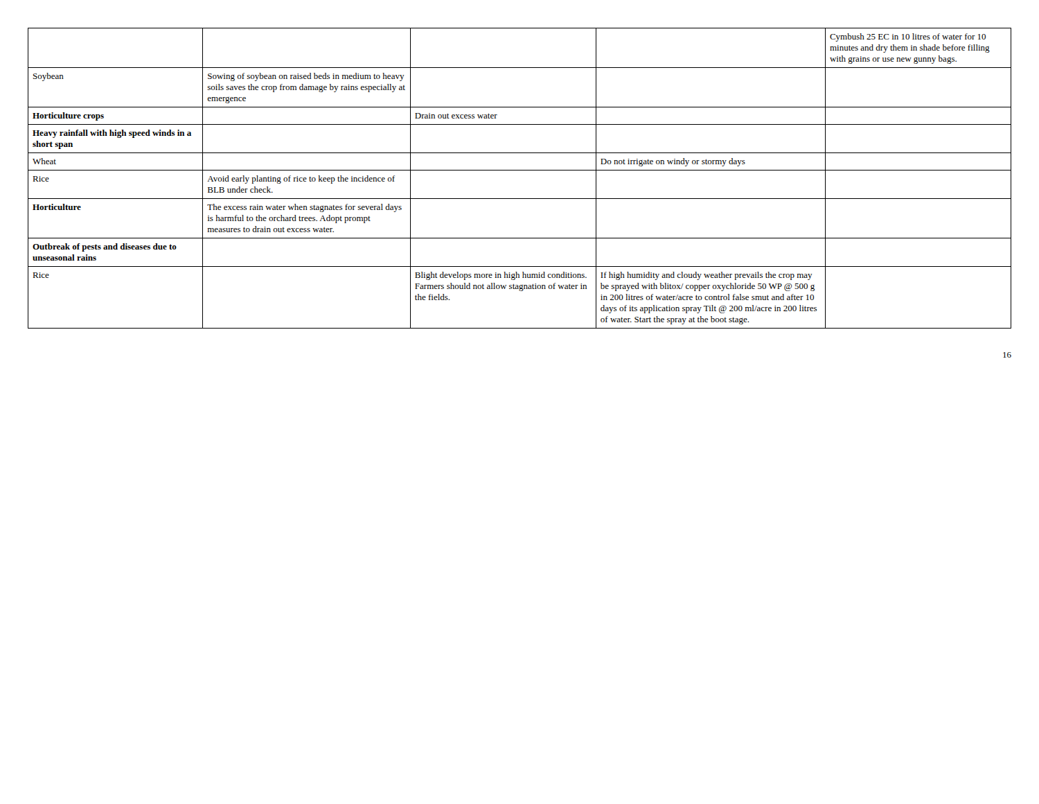| | | | | Cymbush 25 EC in 10 litres of water for 10 minutes and dry them in shade before filling with grains or use new gunny bags. |
| Soybean | Sowing of soybean on raised beds in medium to heavy soils saves the crop from damage by rains especially at emergence | | | |
| Horticulture crops | | Drain out excess water | | |
| Heavy rainfall with high speed winds in a short span | | | | |
| Wheat | | | Do not irrigate on windy or stormy days | |
| Rice | Avoid early planting of rice to keep the incidence of BLB under check. | | | |
| Horticulture | The excess rain water when stagnates for several days is harmful to the orchard trees. Adopt prompt measures to drain out excess water. | | | |
| Outbreak of pests and diseases due to unseasonal rains | | | | |
| Rice | | Blight develops more in high humid conditions. Farmers should not allow stagnation of water in the fields. | If high humidity and cloudy weather prevails the crop may be sprayed with blitox/ copper oxychloride 50 WP @ 500 g in 200 litres of water/acre to control false smut and after 10 days of its application spray Tilt @ 200 ml/acre in 200 litres of water. Start the spray at the boot stage. | |
16